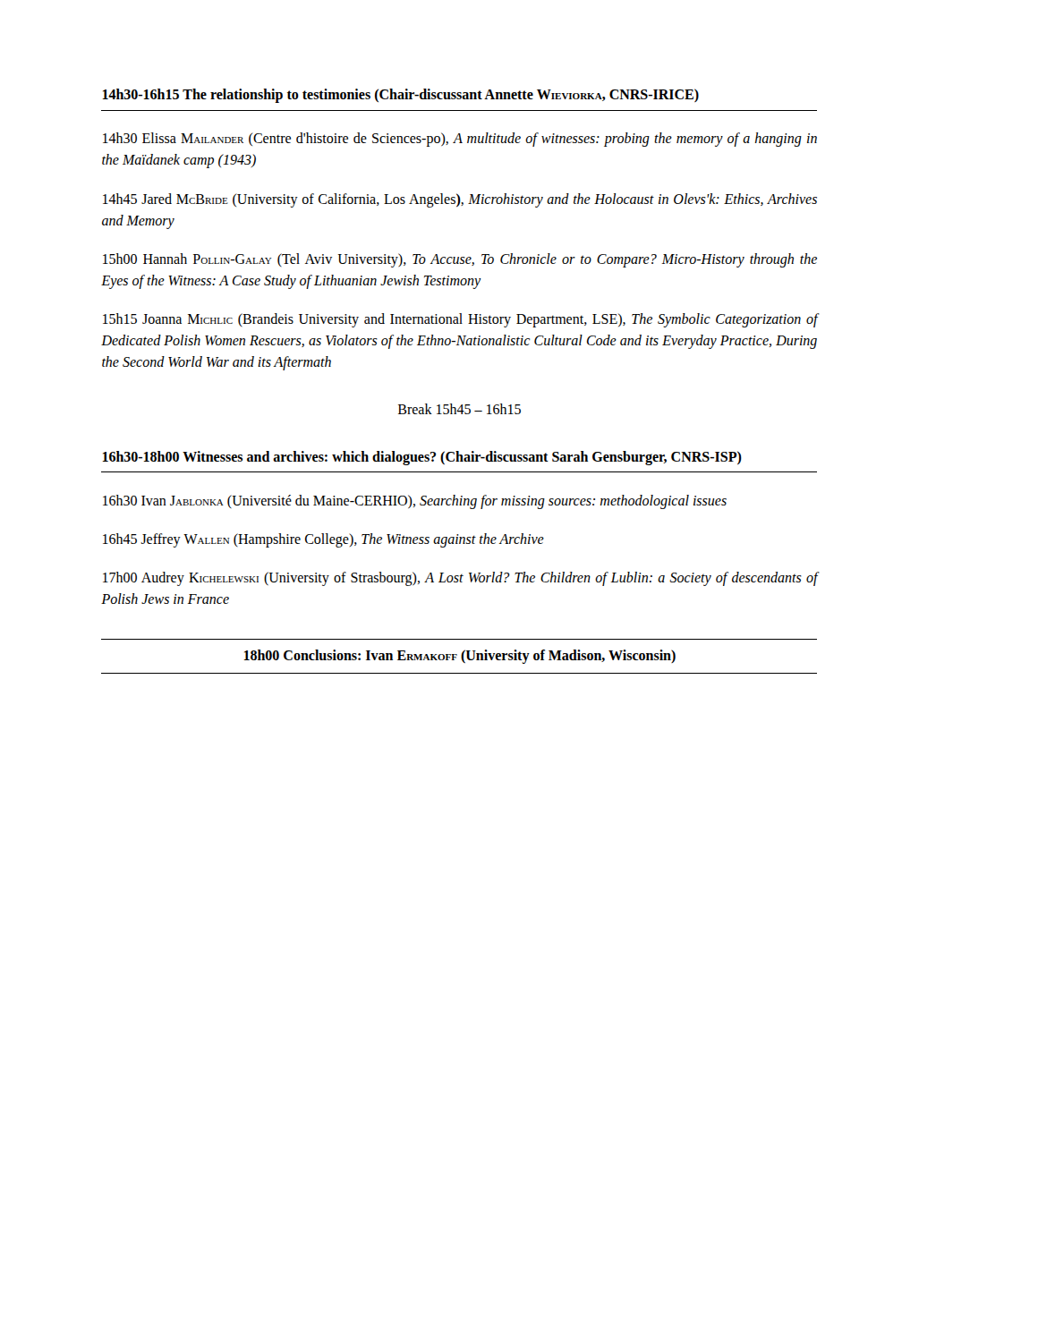14h30-16h15 The relationship to testimonies (Chair-discussant Annette Wieviorka, CNRS-IRICE)
14h30 Elissa Mailander (Centre d'histoire de Sciences-po), A multitude of witnesses: probing the memory of a hanging in the Maïdanek camp (1943)
14h45 Jared McBride (University of California, Los Angeles), Microhistory and the Holocaust in Olevs'k: Ethics, Archives and Memory
15h00 Hannah Pollin-Galay (Tel Aviv University), To Accuse, To Chronicle or to Compare? Micro-History through the Eyes of the Witness: A Case Study of Lithuanian Jewish Testimony
15h15 Joanna Michlic (Brandeis University and International History Department, LSE), The Symbolic Categorization of Dedicated Polish Women Rescuers, as Violators of the Ethno-Nationalistic Cultural Code and its Everyday Practice, During the Second World War and its Aftermath
Break 15h45 – 16h15
16h30-18h00 Witnesses and archives: which dialogues? (Chair-discussant Sarah Gensburger, CNRS-ISP)
16h30 Ivan Jablonka (Université du Maine-CERHIO), Searching for missing sources: methodological issues
16h45 Jeffrey Wallen (Hampshire College), The Witness against the Archive
17h00 Audrey Kichelewski (University of Strasbourg), A Lost World? The Children of Lublin: a Society of descendants of Polish Jews in France
18h00 Conclusions: Ivan Ermakoff (University of Madison, Wisconsin)